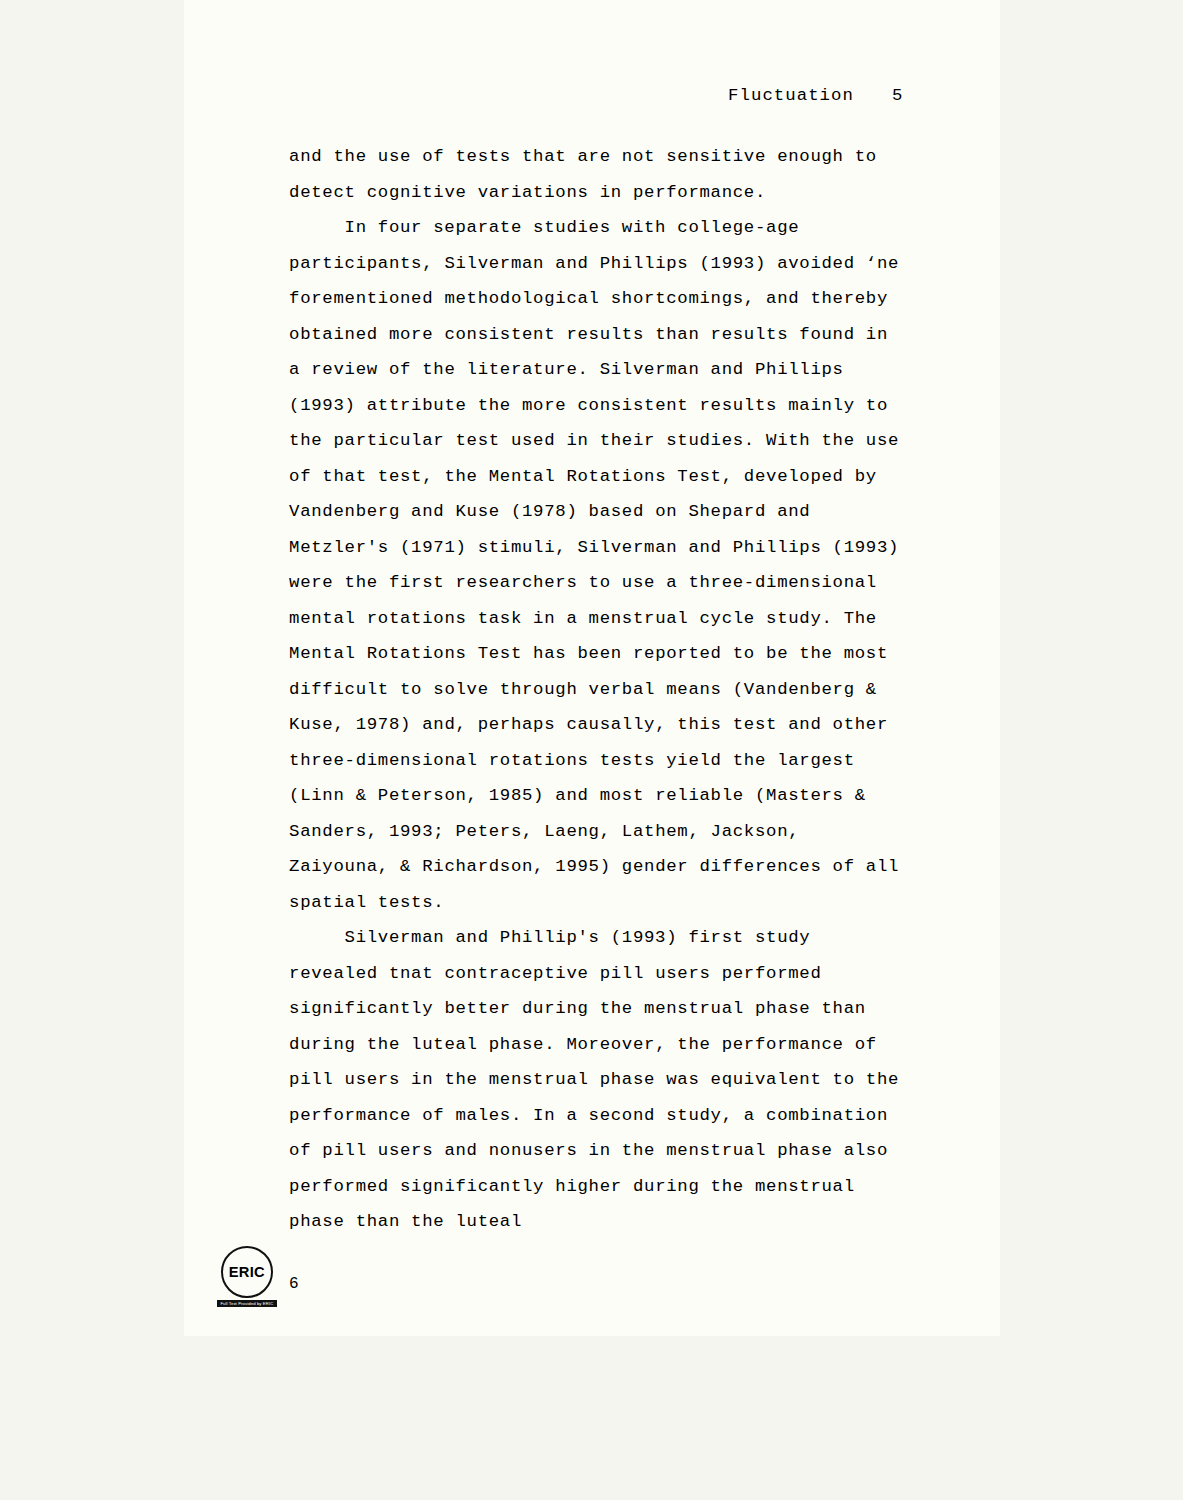Fluctuation5
and the use of tests that are not sensitive enough to detect cognitive variations in performance.
In four separate studies with college-age participants, Silverman and Phillips (1993) avoided ‘ne forementioned methodological shortcomings, and thereby obtained more consistent results than results found in a review of the literature. Silverman and Phillips (1993) attribute the more consistent results mainly to the particular test used in their studies. With the use of that test, the Mental Rotations Test, developed by Vandenberg and Kuse (1978) based on Shepard and Metzler's (1971) stimuli, Silverman and Phillips (1993) were the first researchers to use a three-dimensional mental rotations task in a menstrual cycle study. The Mental Rotations Test has been reported to be the most difficult to solve through verbal means (Vandenberg & Kuse, 1978) and, perhaps causally, this test and other three-dimensional rotations tests yield the largest (Linn & Peterson, 1985) and most reliable (Masters & Sanders, 1993; Peters, Laeng, Lathem, Jackson, Zaiyouna, & Richardson, 1995) gender differences of all spatial tests.
Silverman and Phillip's (1993) first study revealed tnat contraceptive pill users performed significantly better during the menstrual phase than during the luteal phase. Moreover, the performance of pill users in the menstrual phase was equivalent to the performance of males. In a second study, a combination of pill users and nonusers in the menstrual phase also performed significantly higher during the menstrual phase than the luteal
6
ERIC
Full Text Provided by ERIC